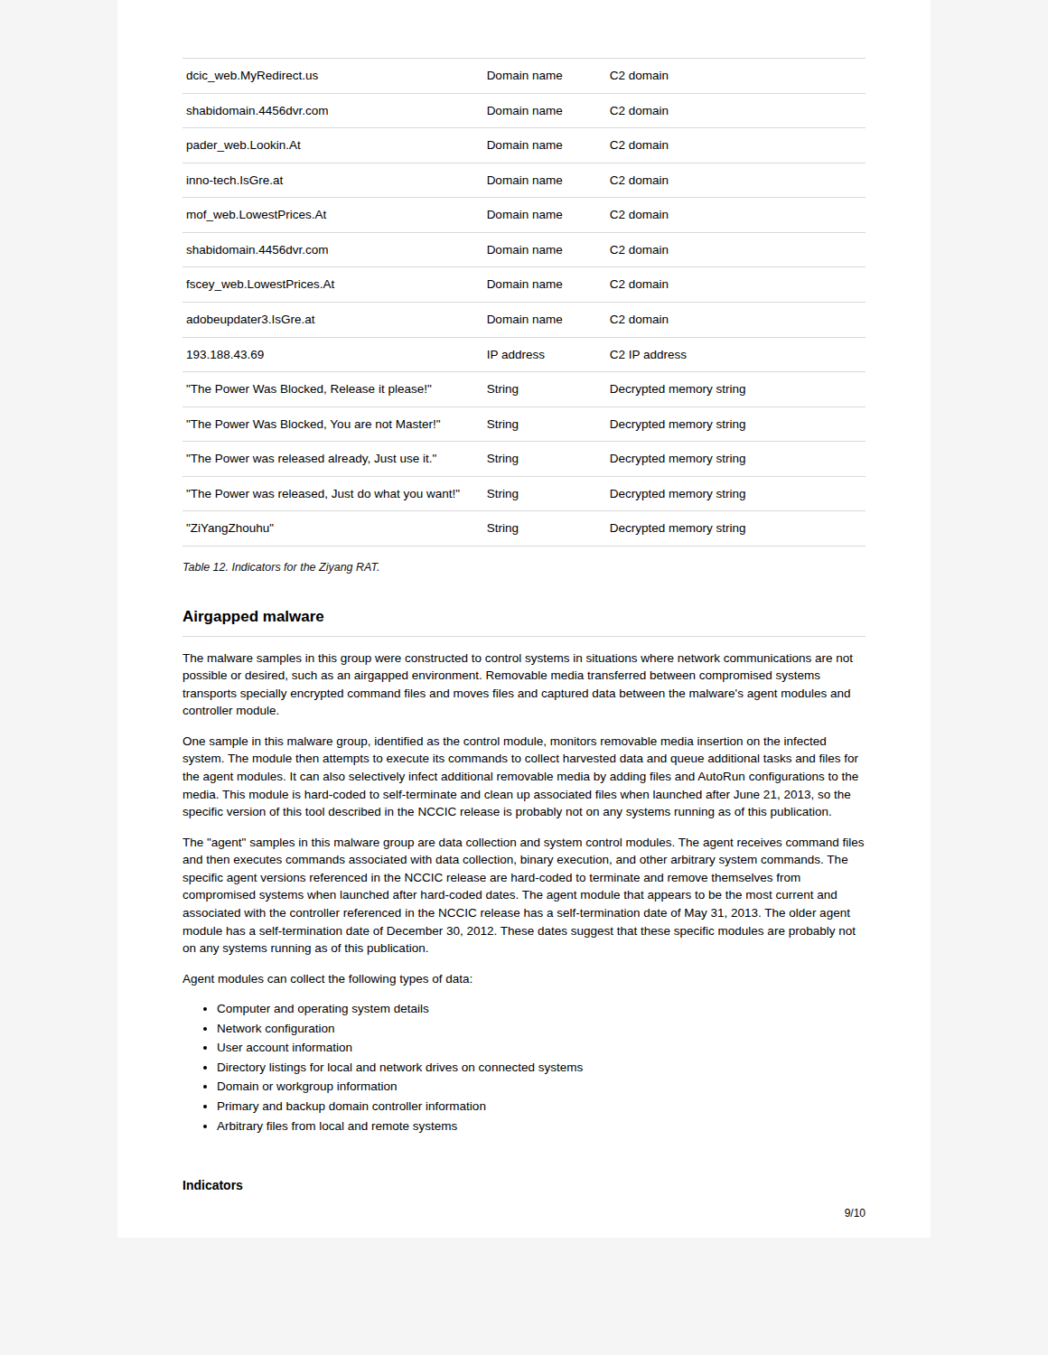| dcic_web.MyRedirect.us | Domain name | C2 domain |
| shabidomain.4456dvr.com | Domain name | C2 domain |
| pader_web.Lookin.At | Domain name | C2 domain |
| inno-tech.IsGre.at | Domain name | C2 domain |
| mof_web.LowestPrices.At | Domain name | C2 domain |
| shabidomain.4456dvr.com | Domain name | C2 domain |
| fscey_web.LowestPrices.At | Domain name | C2 domain |
| adobeupdater3.IsGre.at | Domain name | C2 domain |
| 193.188.43.69 | IP address | C2 IP address |
| "The Power Was Blocked, Release it please!" | String | Decrypted memory string |
| "The Power Was Blocked, You are not Master!" | String | Decrypted memory string |
| "The Power was released already, Just use it." | String | Decrypted memory string |
| "The Power was released, Just do what you want!" | String | Decrypted memory string |
| "ZiYangZhouhu" | String | Decrypted memory string |
Table 12. Indicators for the Ziyang RAT.
Airgapped malware
The malware samples in this group were constructed to control systems in situations where network communications are not possible or desired, such as an airgapped environment. Removable media transferred between compromised systems transports specially encrypted command files and moves files and captured data between the malware's agent modules and controller module.
One sample in this malware group, identified as the control module, monitors removable media insertion on the infected system. The module then attempts to execute its commands to collect harvested data and queue additional tasks and files for the agent modules. It can also selectively infect additional removable media by adding files and AutoRun configurations to the media. This module is hard-coded to self-terminate and clean up associated files when launched after June 21, 2013, so the specific version of this tool described in the NCCIC release is probably not on any systems running as of this publication.
The "agent" samples in this malware group are data collection and system control modules. The agent receives command files and then executes commands associated with data collection, binary execution, and other arbitrary system commands. The specific agent versions referenced in the NCCIC release are hard-coded to terminate and remove themselves from compromised systems when launched after hard-coded dates. The agent module that appears to be the most current and associated with the controller referenced in the NCCIC release has a self-termination date of May 31, 2013. The older agent module has a self-termination date of December 30, 2012. These dates suggest that these specific modules are probably not on any systems running as of this publication.
Agent modules can collect the following types of data:
Computer and operating system details
Network configuration
User account information
Directory listings for local and network drives on connected systems
Domain or workgroup information
Primary and backup domain controller information
Arbitrary files from local and remote systems
Indicators
9/10